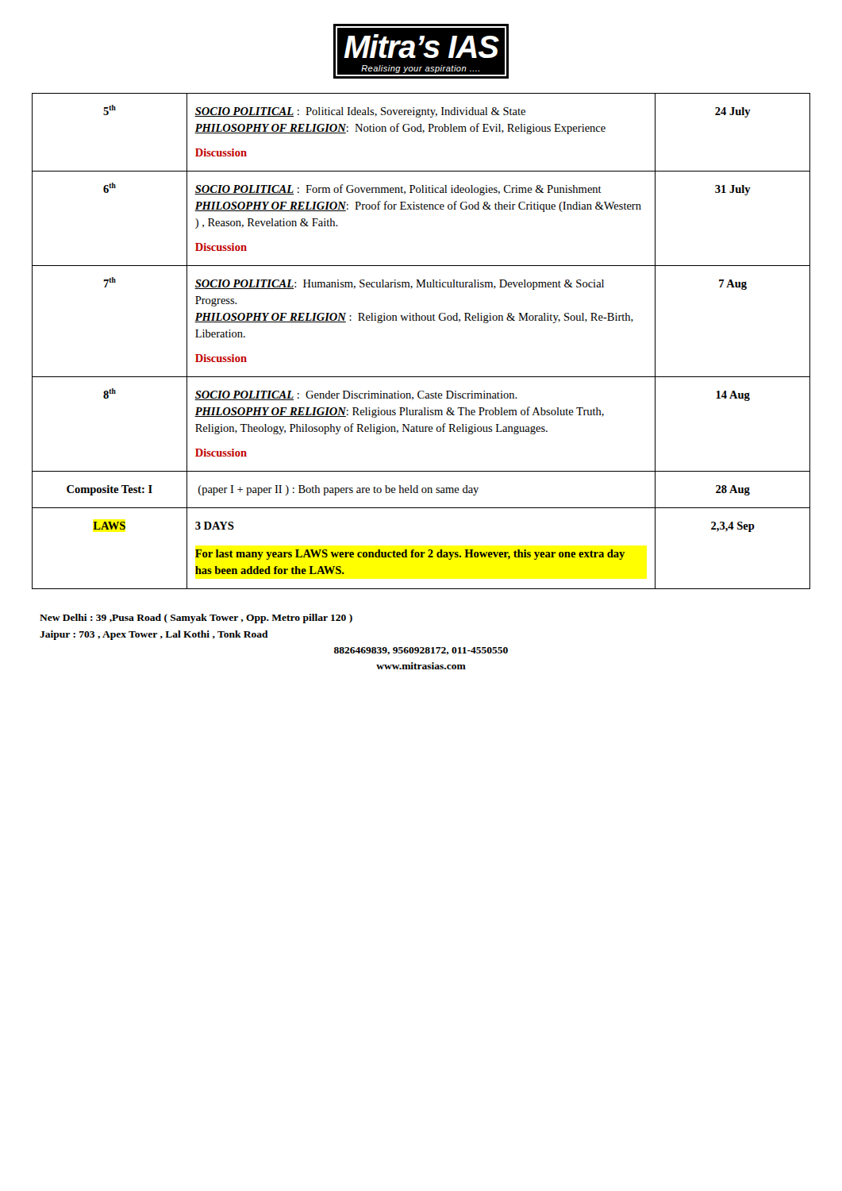Mitra’s IAS Realising your aspiration ....
| 5 th | SOCIO POLITICAL : Political Ideals, Sovereignty, Individual & State PHILOSOPHY OF RELIGION : Notion of God, Problem of Evil, Religious Experience Discussion | 24 July |
| 6 th | SOCIO POLITICAL : Form of Government, Political ideologies, Crime & Punishment PHILOSOPHY OF RELIGION : Proof for Existence of God & their Critique (Indian &Western ) , Reason, Revelation & Faith. Discussion | 31 July |
| 7 th | SOCIO POLITICAL : Humanism, Secularism, Multiculturalism, Development & Social Progress. PHILOSOPHY OF RELIGION : Religion without God, Religion & Morality, Soul, Re-Birth, Liberation. Discussion | 7 Aug |
| 8 th | SOCIO POLITICAL : Gender Discrimination, Caste Discrimination. PHILOSOPHY OF RELIGION : Religious Pluralism & The Problem of Absolute Truth, Religion, Theology, Philosophy of Religion, Nature of Religious Languages. Discussion | 14 Aug |
| Composite Test: I | (paper I + paper II ) : Both papers are to be held on same day | 28 Aug |
| LAWS | 3 DAYS For last many years LAWS were conducted for 2 days. However, this year one extra day has been added for the LAWS. | 2,3,4 Sep |
New Delhi : 39 ,Pusa Road ( Samyak Tower , Opp. Metro pillar 120 ) Jaipur : 703 , Apex Tower , Lal Kothi , Tonk Road 8826469839, 9560928172, 011-4550550
www.mitrasias.com